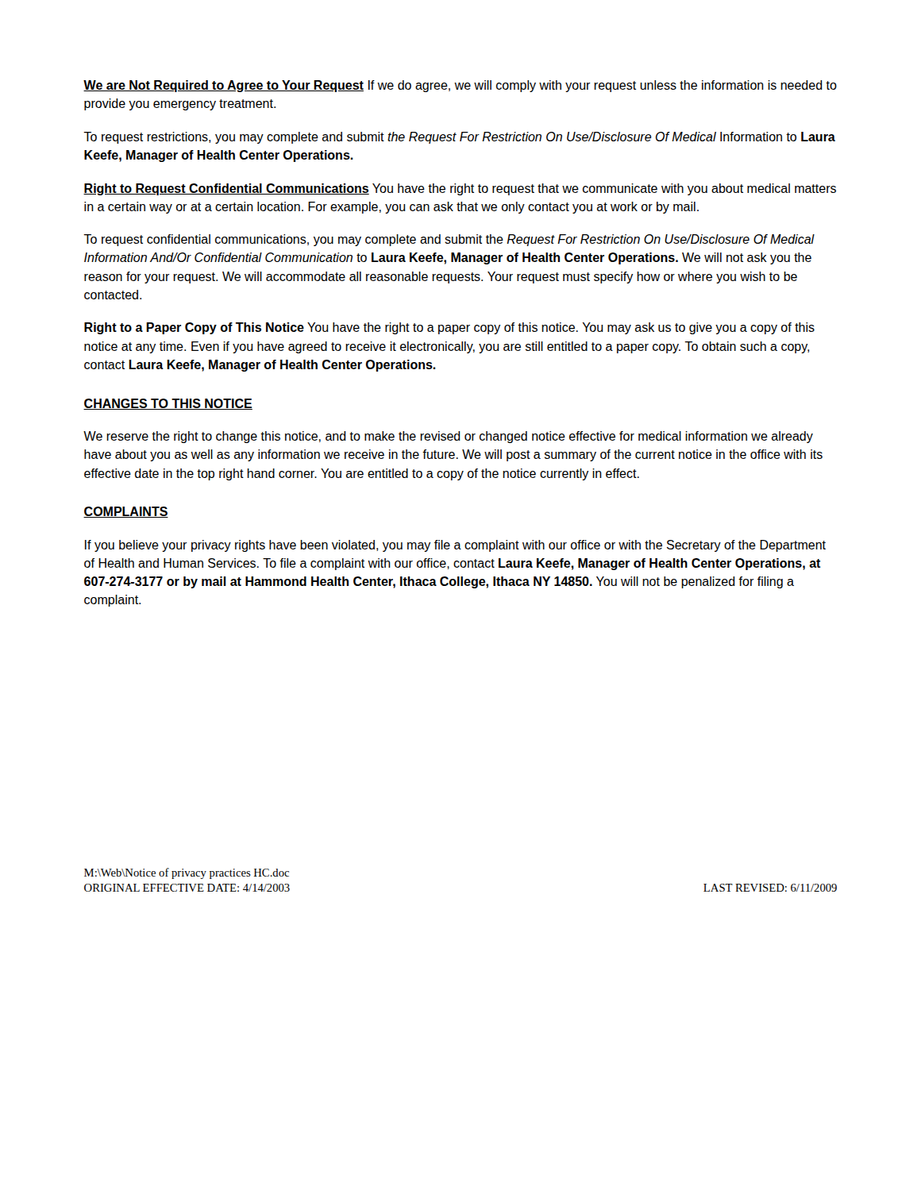We are Not Required to Agree to Your Request If we do agree, we will comply with your request unless the information is needed to provide you emergency treatment.
To request restrictions, you may complete and submit the Request For Restriction On Use/Disclosure Of Medical Information to Laura Keefe, Manager of Health Center Operations.
Right to Request Confidential Communications You have the right to request that we communicate with you about medical matters in a certain way or at a certain location. For example, you can ask that we only contact you at work or by mail.
To request confidential communications, you may complete and submit the Request For Restriction On Use/Disclosure Of Medical Information And/Or Confidential Communication to Laura Keefe, Manager of Health Center Operations. We will not ask you the reason for your request. We will accommodate all reasonable requests. Your request must specify how or where you wish to be contacted.
Right to a Paper Copy of This Notice You have the right to a paper copy of this notice. You may ask us to give you a copy of this notice at any time. Even if you have agreed to receive it electronically, you are still entitled to a paper copy. To obtain such a copy, contact Laura Keefe, Manager of Health Center Operations.
CHANGES TO THIS NOTICE
We reserve the right to change this notice, and to make the revised or changed notice effective for medical information we already have about you as well as any information we receive in the future. We will post a summary of the current notice in the office with its effective date in the top right hand corner. You are entitled to a copy of the notice currently in effect.
COMPLAINTS
If you believe your privacy rights have been violated, you may file a complaint with our office or with the Secretary of the Department of Health and Human Services. To file a complaint with our office, contact Laura Keefe, Manager of Health Center Operations, at 607-274-3177 or by mail at Hammond Health Center, Ithaca College, Ithaca NY 14850. You will not be penalized for filing a complaint.
M:\Web\Notice of privacy practices HC.doc
ORIGINAL EFFECTIVE DATE: 4/14/2003 LAST REVISED: 6/11/2009